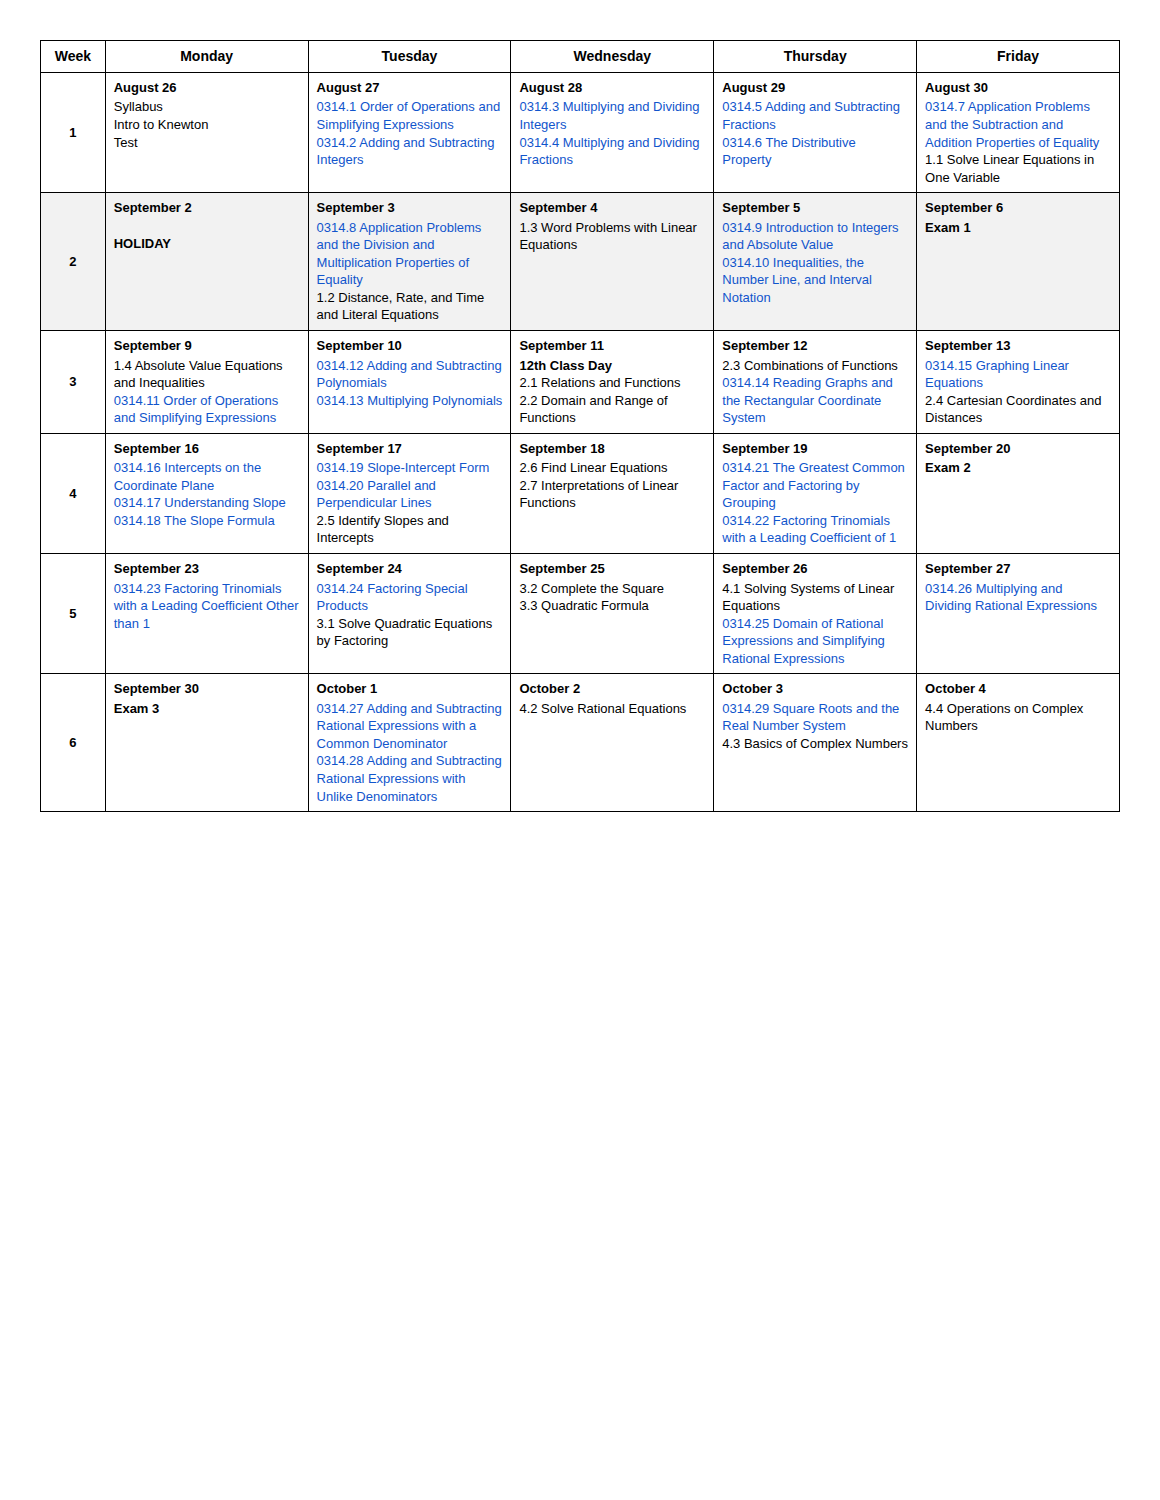| Week | Monday | Tuesday | Wednesday | Thursday | Friday |
| --- | --- | --- | --- | --- | --- |
| 1 | August 26 Syllabus Intro to Knewton Test | August 27 0314.1 Order of Operations and Simplifying Expressions 0314.2 Adding and Subtracting Integers | August 28 0314.3 Multiplying and Dividing Integers 0314.4 Multiplying and Dividing Fractions | August 29 0314.5 Adding and Subtracting Fractions 0314.6 The Distributive Property | August 30 0314.7 Application Problems and the Subtraction and Addition Properties of Equality 1.1 Solve Linear Equations in One Variable |
| 2 | September 2 HOLIDAY | September 3 0314.8 Application Problems and the Division and Multiplication Properties of Equality 1.2 Distance, Rate, and Time and Literal Equations | September 4 1.3 Word Problems with Linear Equations | September 5 0314.9 Introduction to Integers and Absolute Value 0314.10 Inequalities, the Number Line, and Interval Notation | September 6 Exam 1 |
| 3 | September 9 1.4 Absolute Value Equations and Inequalities 0314.11 Order of Operations and Simplifying Expressions | September 10 0314.12 Adding and Subtracting Polynomials 0314.13 Multiplying Polynomials | September 11 12th Class Day 2.1 Relations and Functions 2.2 Domain and Range of Functions | September 12 2.3 Combinations of Functions 0314.14 Reading Graphs and the Rectangular Coordinate System | September 13 0314.15 Graphing Linear Equations 2.4 Cartesian Coordinates and Distances |
| 4 | September 16 0314.16 Intercepts on the Coordinate Plane 0314.17 Understanding Slope 0314.18 The Slope Formula | September 17 0314.19 Slope-Intercept Form 0314.20 Parallel and Perpendicular Lines 2.5 Identify Slopes and Intercepts | September 18 2.6 Find Linear Equations 2.7 Interpretations of Linear Functions | September 19 0314.21 The Greatest Common Factor and Factoring by Grouping 0314.22 Factoring Trinomials with a Leading Coefficient of 1 | September 20 Exam 2 |
| 5 | September 23 0314.23 Factoring Trinomials with a Leading Coefficient Other than 1 | September 24 0314.24 Factoring Special Products 3.1 Solve Quadratic Equations by Factoring | September 25 3.2 Complete the Square 3.3 Quadratic Formula | September 26 4.1 Solving Systems of Linear Equations 0314.25 Domain of Rational Expressions and Simplifying Rational Expressions | September 27 0314.26 Multiplying and Dividing Rational Expressions |
| 6 | September 30 Exam 3 | October 1 0314.27 Adding and Subtracting Rational Expressions with a Common Denominator 0314.28 Adding and Subtracting Rational Expressions with Unlike Denominators | October 2 4.2 Solve Rational Equations | October 3 0314.29 Square Roots and the Real Number System 4.3 Basics of Complex Numbers | October 4 4.4 Operations on Complex Numbers |